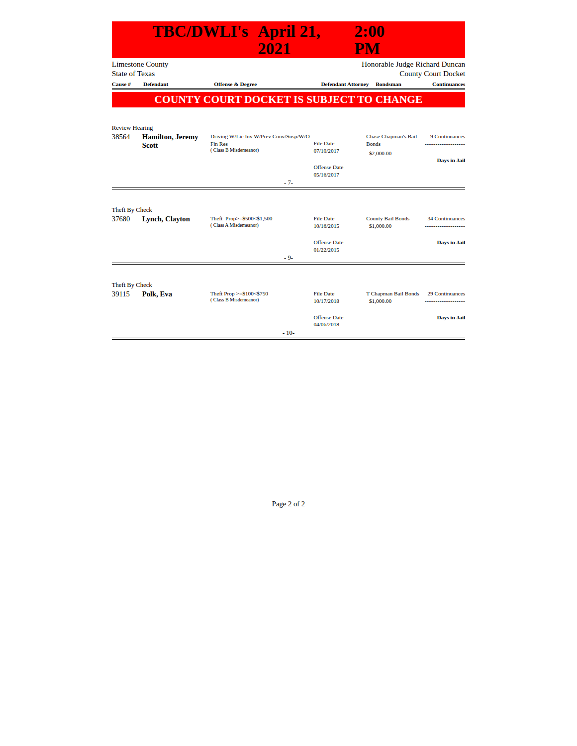TBC/DWLI's April 21, 2021 2:00 PM
Limestone County
State of Texas
Honorable Judge Richard Duncan
County Court Docket
Cause #
Defendant
Offense & Degree
Defendant Attorney
Bondsman
Continuances
COUNTY COURT DOCKET IS SUBJECT TO CHANGE
Review Hearing
38564
Hamilton, Jeremy Scott
Driving W/Lic Inv W/Prev Conv/Susp/W/O Fin Res
( Class B Misdemeanor)
File Date
07/10/2017
Offense Date
05/16/2017
Chase Chapman's Bail Bonds
$2,000.00
9 Continuances
-------------------
Days in Jail
- 7-
Theft By Check
37680
Lynch, Clayton
Theft Prop>=$500<$1,500
( Class A Misdemeanor)
File Date
10/16/2015
Offense Date
01/22/2015
County Bail Bonds
$1,000.00
34 Continuances
-------------------
Days in Jail
- 9-
Theft By Check
39115
Polk, Eva
Theft Prop >=$100<$750
( Class B Misdemeanor)
File Date
10/17/2018
Offense Date
04/06/2018
T Chapman Bail Bonds
$1,000.00
29 Continuances
-------------------
Days in Jail
- 10-
Page 2 of 2